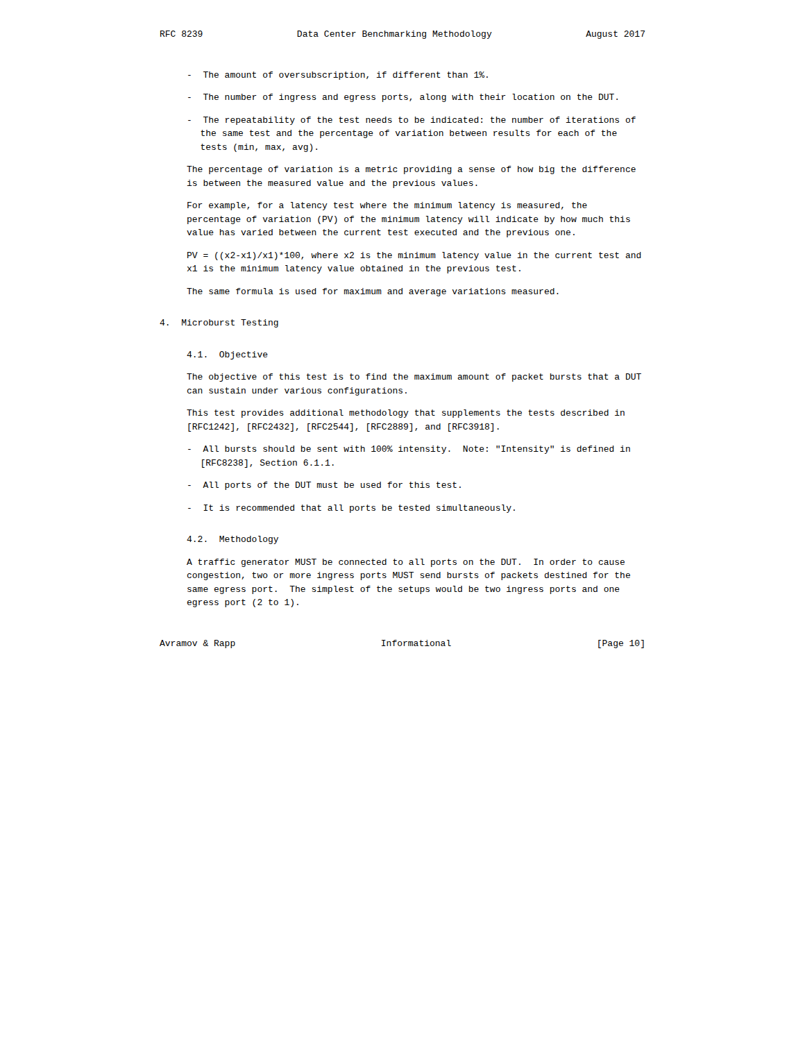RFC 8239 Data Center Benchmarking Methodology August 2017
The amount of oversubscription, if different than 1%.
The number of ingress and egress ports, along with their location on the DUT.
The repeatability of the test needs to be indicated: the number of iterations of the same test and the percentage of variation between results for each of the tests (min, max, avg).
The percentage of variation is a metric providing a sense of how big the difference is between the measured value and the previous values.
For example, for a latency test where the minimum latency is measured, the percentage of variation (PV) of the minimum latency will indicate by how much this value has varied between the current test executed and the previous one.
PV = ((x2-x1)/x1)*100, where x2 is the minimum latency value in the current test and x1 is the minimum latency value obtained in the previous test.
The same formula is used for maximum and average variations measured.
4. Microburst Testing
4.1. Objective
The objective of this test is to find the maximum amount of packet bursts that a DUT can sustain under various configurations.
This test provides additional methodology that supplements the tests described in [RFC1242], [RFC2432], [RFC2544], [RFC2889], and [RFC3918].
All bursts should be sent with 100% intensity. Note: "Intensity" is defined in [RFC8238], Section 6.1.1.
All ports of the DUT must be used for this test.
It is recommended that all ports be tested simultaneously.
4.2. Methodology
A traffic generator MUST be connected to all ports on the DUT. In order to cause congestion, two or more ingress ports MUST send bursts of packets destined for the same egress port. The simplest of the setups would be two ingress ports and one egress port (2 to 1).
Avramov & Rapp Informational [Page 10]